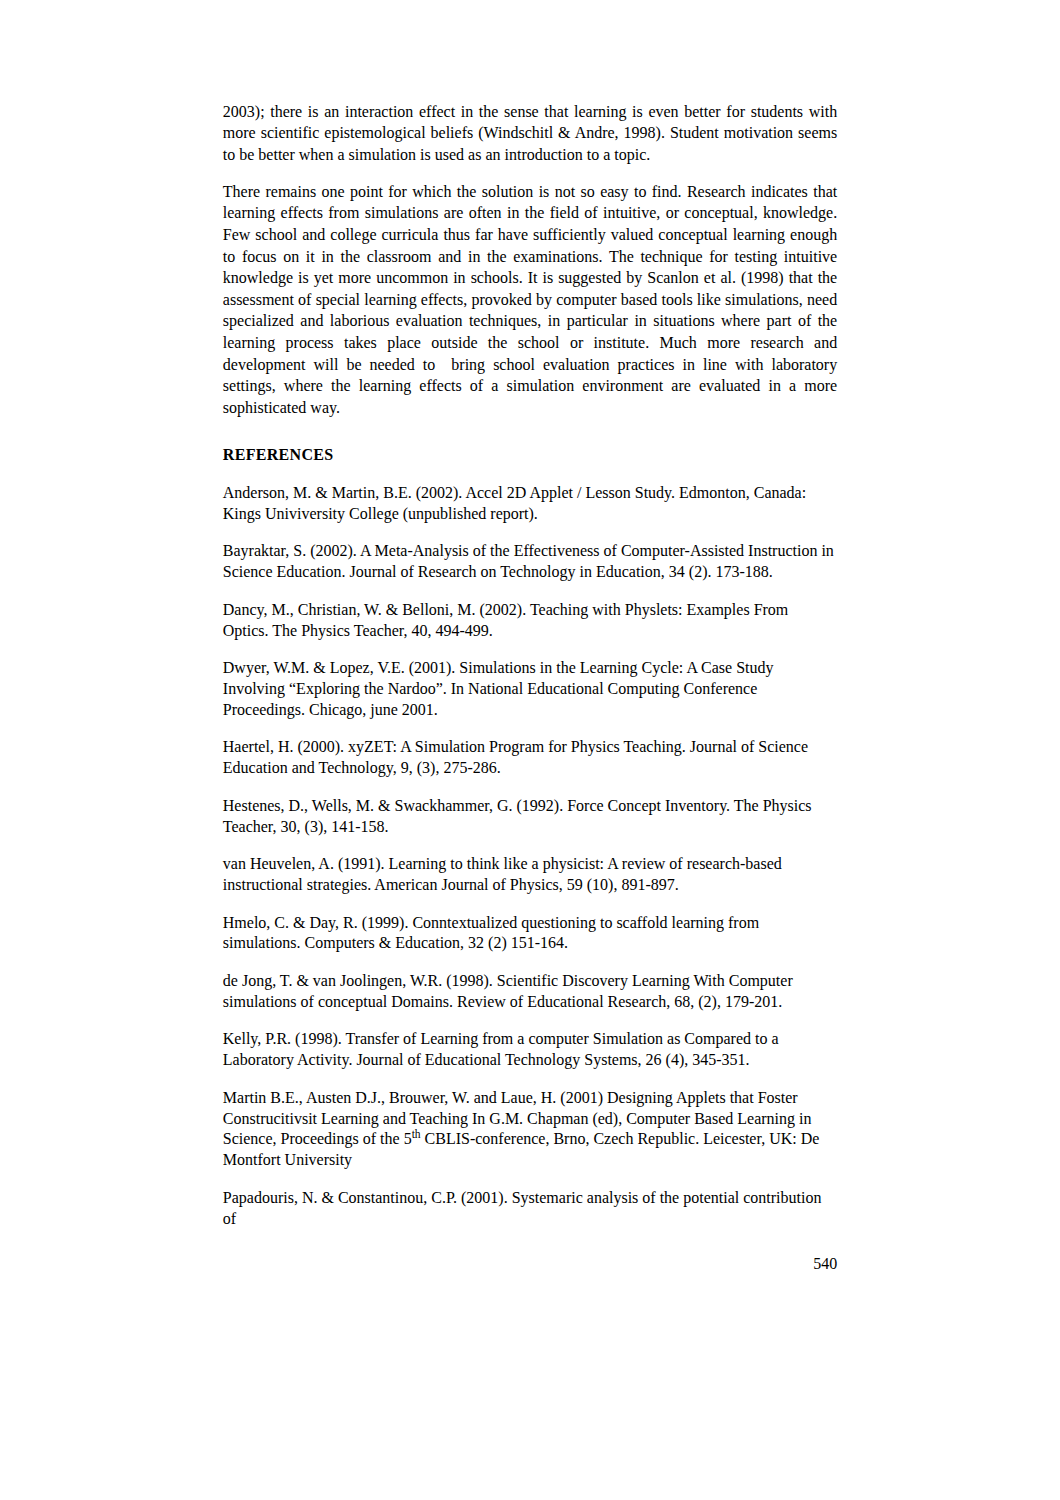2003); there is an interaction effect in the sense that learning is even better for students with more scientific epistemological beliefs (Windschitl & Andre, 1998). Student motivation seems to be better when a simulation is used as an introduction to a topic.
There remains one point for which the solution is not so easy to find. Research indicates that learning effects from simulations are often in the field of intuitive, or conceptual, knowledge. Few school and college curricula thus far have sufficiently valued conceptual learning enough to focus on it in the classroom and in the examinations. The technique for testing intuitive knowledge is yet more uncommon in schools. It is suggested by Scanlon et al. (1998) that the assessment of special learning effects, provoked by computer based tools like simulations, need specialized and laborious evaluation techniques, in particular in situations where part of the learning process takes place outside the school or institute. Much more research and development will be needed to bring school evaluation practices in line with laboratory settings, where the learning effects of a simulation environment are evaluated in a more sophisticated way.
REFERENCES
Anderson, M. & Martin, B.E. (2002). Accel 2D Applet / Lesson Study. Edmonton, Canada: Kings Univiversity College (unpublished report).
Bayraktar, S. (2002). A Meta-Analysis of the Effectiveness of Computer-Assisted Instruction in Science Education. Journal of Research on Technology in Education, 34 (2). 173-188.
Dancy, M., Christian, W. & Belloni, M. (2002). Teaching with Physlets: Examples From Optics. The Physics Teacher, 40, 494-499.
Dwyer, W.M. & Lopez, V.E. (2001). Simulations in the Learning Cycle: A Case Study Involving “Exploring the Nardoo”. In National Educational Computing Conference Proceedings. Chicago, june 2001.
Haertel, H. (2000). xyZET: A Simulation Program for Physics Teaching. Journal of Science Education and Technology, 9, (3), 275-286.
Hestenes, D., Wells, M. & Swackhammer, G. (1992). Force Concept Inventory. The Physics Teacher, 30, (3), 141-158.
van Heuvelen, A. (1991). Learning to think like a physicist: A review of research-based instructional strategies. American Journal of Physics, 59 (10), 891-897.
Hmelo, C. & Day, R. (1999). Conntextualized questioning to scaffold learning from simulations. Computers & Education, 32 (2) 151-164.
de Jong, T. & van Joolingen, W.R. (1998). Scientific Discovery Learning With Computer simulations of conceptual Domains. Review of Educational Research, 68, (2), 179-201.
Kelly, P.R. (1998). Transfer of Learning from a computer Simulation as Compared to a Laboratory Activity. Journal of Educational Technology Systems, 26 (4), 345-351.
Martin B.E., Austen D.J., Brouwer, W. and Laue, H. (2001) Designing Applets that Foster Construcitivsit Learning and Teaching In G.M. Chapman (ed), Computer Based Learning in Science, Proceedings of the 5th CBLIS-conference, Brno, Czech Republic. Leicester, UK: De Montfort University
Papadouris, N. & Constantinou, C.P. (2001). Systemaric analysis of the potential contribution of
540